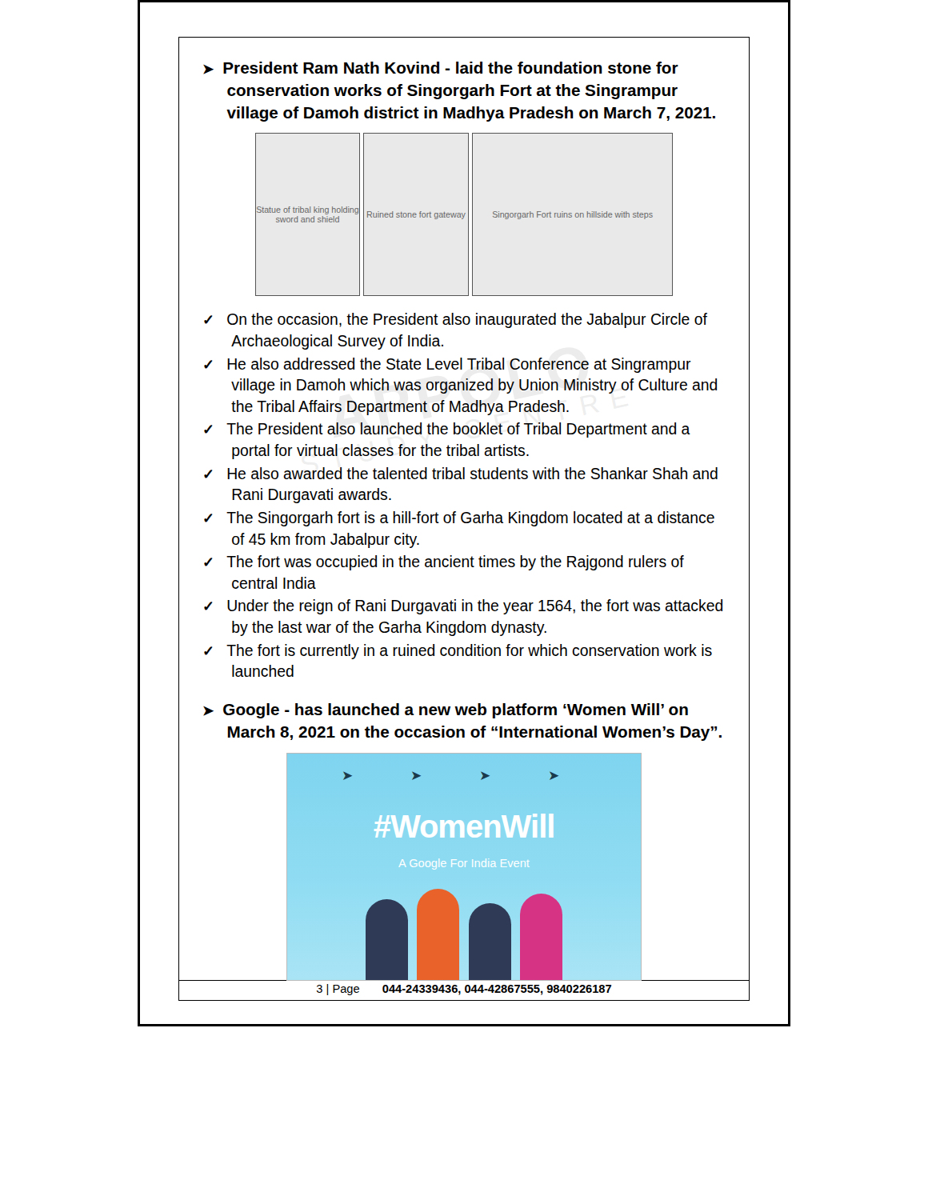APPOLOSTUDY CENTRE
President Ram Nath Kovind - laid the foundation stone for conservation works of Singorgarh Fort at the Singrampur village of Damoh district in Madhya Pradesh on March 7, 2021.
Statue of tribal king holding sword and shield
Ruined stone fort gateway
Singorgarh Fort ruins on hillside with steps
On the occasion, the President also inaugurated the Jabalpur Circle of Archaeological Survey of India.
He also addressed the State Level Tribal Conference at Singrampur village in Damoh which was organized by Union Ministry of Culture and the Tribal Affairs Department of Madhya Pradesh.
The President also launched the booklet of Tribal Department and a portal for virtual classes for the tribal artists.
He also awarded the talented tribal students with the Shankar Shah and Rani Durgavati awards.
The Singorgarh fort is a hill-fort of Garha Kingdom located at a distance of 45 km from Jabalpur city.
The fort was occupied in the ancient times by the Rajgond rulers of central India
Under the reign of Rani Durgavati in the year 1564, the fort was attacked by the last war of the Garha Kingdom dynasty.
The fort is currently in a ruined condition for which conservation work is launched
Google - has launched a new web platform ‘Women Will’ on March 8, 2021 on the occasion of “International Women’s Day”.
➤ ➤ ➤ ➤
#WomenWill
A Google For India Event
3 | Page 044-24339436, 044-42867555, 9840226187